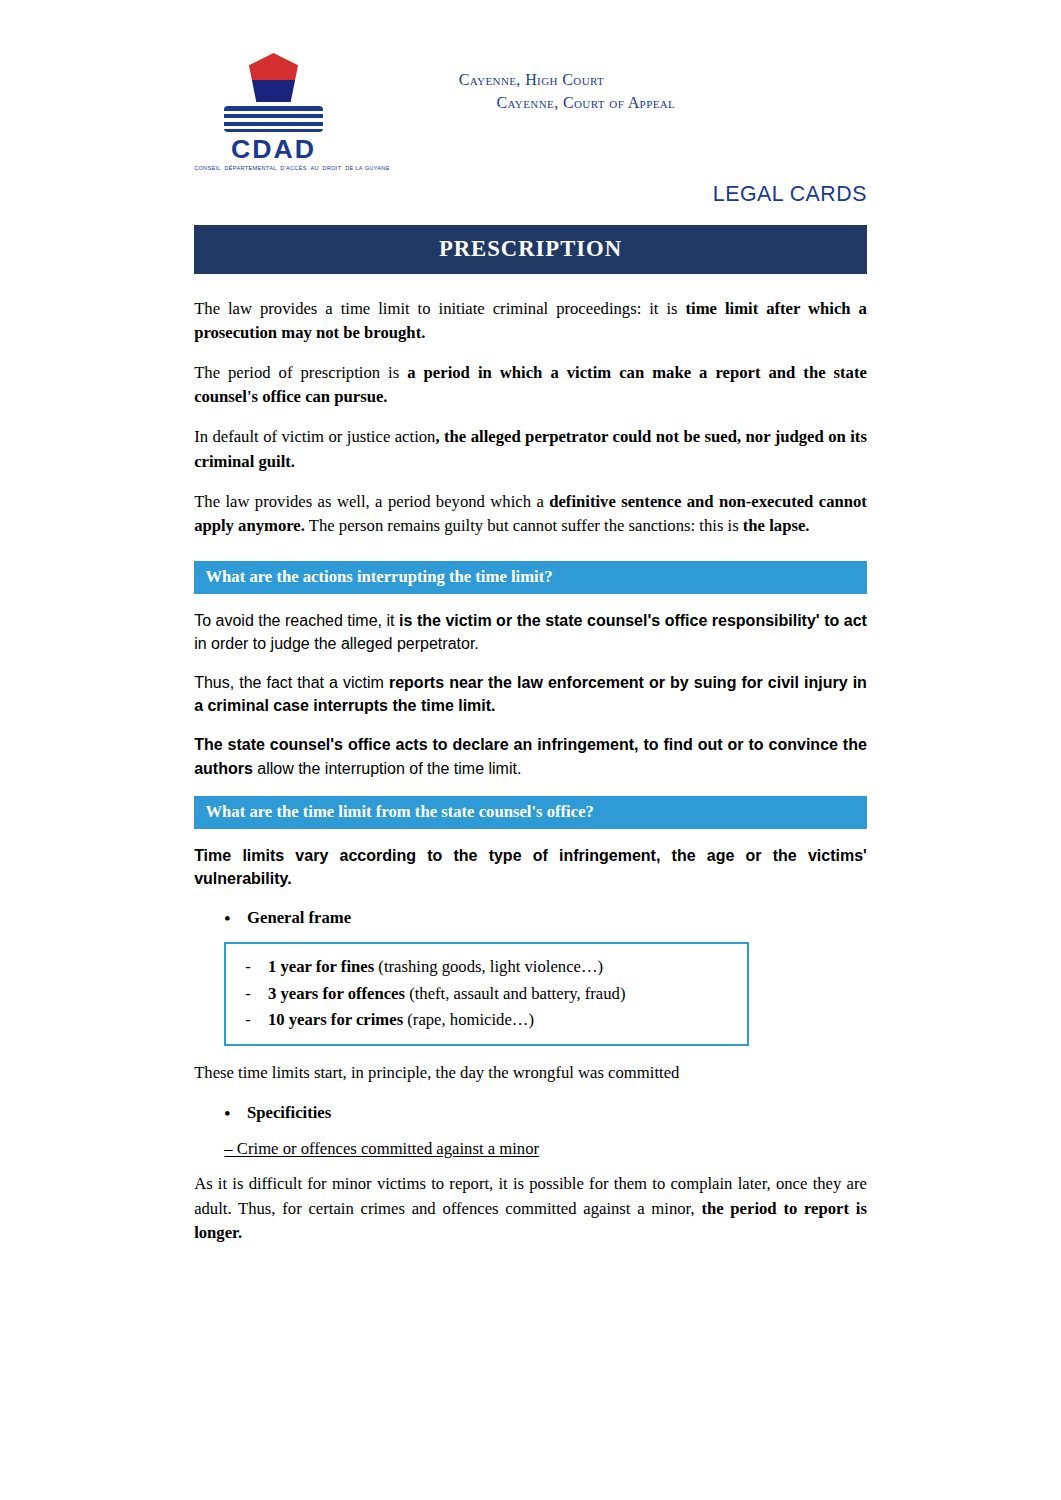CDAD
Conseil Départemental d'Accès au Droit de la Guyane
Cayenne, High Court
Cayenne, Court of Appeal
LEGAL CARDS
PRESCRIPTION
The law provides a time limit to initiate criminal proceedings: it is time limit after which a prosecution may not be brought.
The period of prescription is a period in which a victim can make a report and the state counsel's office can pursue.
In default of victim or justice action, the alleged perpetrator could not be sued, nor judged on its criminal guilt.
The law provides as well, a period beyond which a definitive sentence and non-executed cannot apply anymore. The person remains guilty but cannot suffer the sanctions: this is the lapse.
What are the actions interrupting the time limit?
To avoid the reached time, it is the victim or the state counsel's office responsibility' to act in order to judge the alleged perpetrator.
Thus, the fact that a victim reports near the law enforcement or by suing for civil injury in a criminal case interrupts the time limit.
The state counsel's office acts to declare an infringement, to find out or to convince the authors allow the interruption of the time limit.
What are the time limit from the state counsel's office?
Time limits vary according to the type of infringement, the age or the victims' vulnerability.
General frame
1 year for fines (trashing goods, light violence…)
3 years for offences (theft, assault and battery, fraud)
10 years for crimes (rape, homicide…)
These time limits start, in principle, the day the wrongful was committed
Specificities
Crime or offences committed against a minor
As it is difficult for minor victims to report, it is possible for them to complain later, once they are adult. Thus, for certain crimes and offences committed against a minor, the period to report is longer.